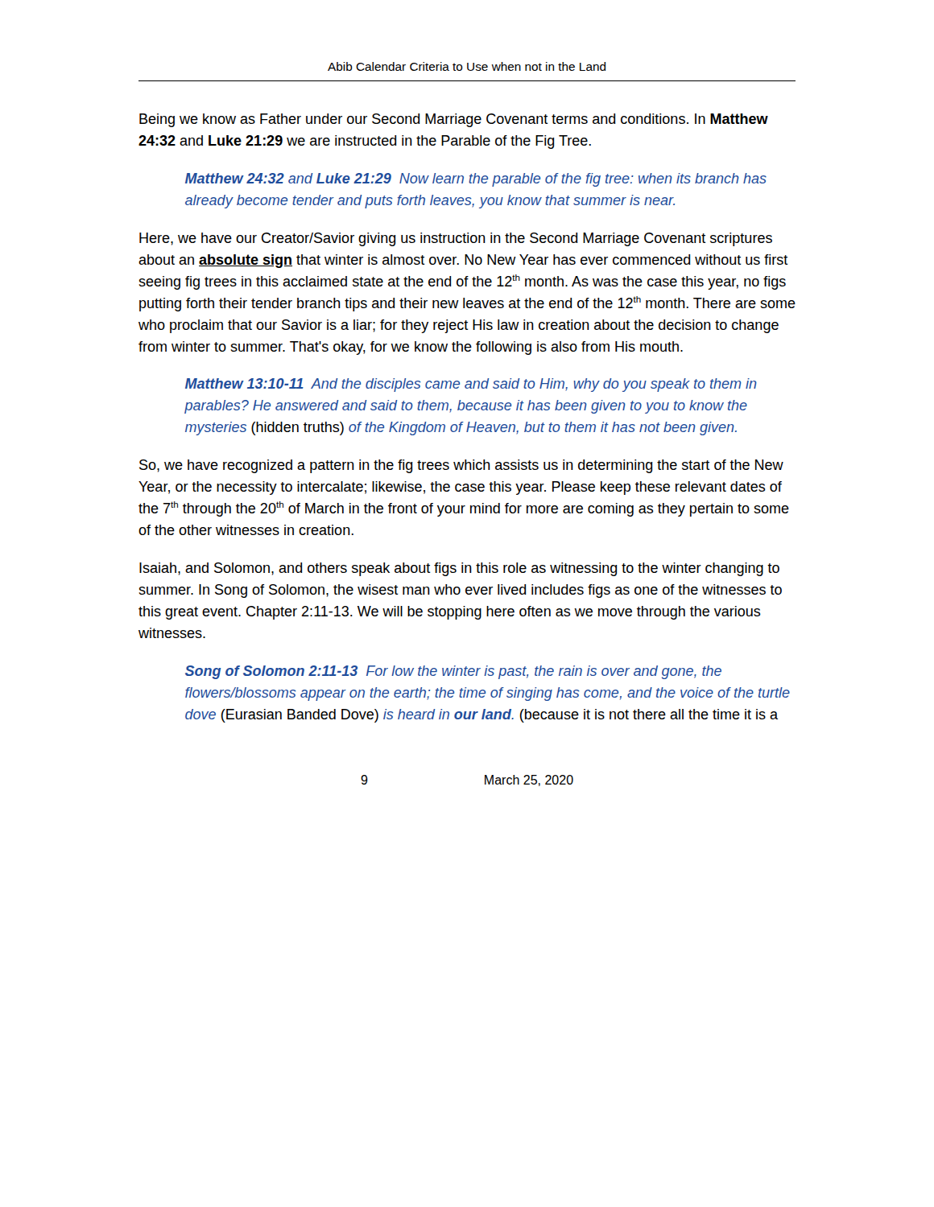Abib Calendar Criteria to Use when not in the Land
Being we know as Father under our Second Marriage Covenant terms and conditions. In Matthew 24:32 and Luke 21:29 we are instructed in the Parable of the Fig Tree.
Matthew 24:32 and Luke 21:29 Now learn the parable of the fig tree: when its branch has already become tender and puts forth leaves, you know that summer is near.
Here, we have our Creator/Savior giving us instruction in the Second Marriage Covenant scriptures about an absolute sign that winter is almost over. No New Year has ever commenced without us first seeing fig trees in this acclaimed state at the end of the 12th month. As was the case this year, no figs putting forth their tender branch tips and their new leaves at the end of the 12th month. There are some who proclaim that our Savior is a liar; for they reject His law in creation about the decision to change from winter to summer. That's okay, for we know the following is also from His mouth.
Matthew 13:10-11 And the disciples came and said to Him, why do you speak to them in parables? He answered and said to them, because it has been given to you to know the mysteries (hidden truths) of the Kingdom of Heaven, but to them it has not been given.
So, we have recognized a pattern in the fig trees which assists us in determining the start of the New Year, or the necessity to intercalate; likewise, the case this year. Please keep these relevant dates of the 7th through the 20th of March in the front of your mind for more are coming as they pertain to some of the other witnesses in creation.
Isaiah, and Solomon, and others speak about figs in this role as witnessing to the winter changing to summer. In Song of Solomon, the wisest man who ever lived includes figs as one of the witnesses to this great event. Chapter 2:11-13. We will be stopping here often as we move through the various witnesses.
Song of Solomon 2:11-13 For low the winter is past, the rain is over and gone, the flowers/blossoms appear on the earth; the time of singing has come, and the voice of the turtle dove (Eurasian Banded Dove) is heard in our land. (because it is not there all the time it is a
9 March 25, 2020